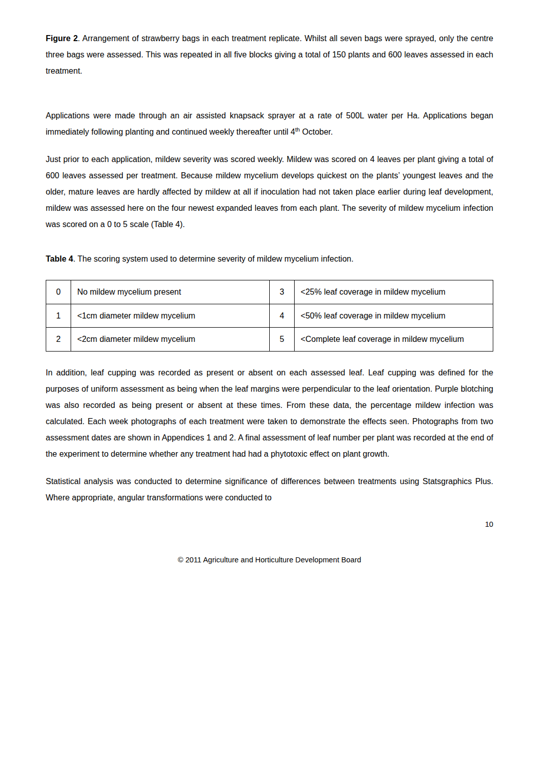Figure 2. Arrangement of strawberry bags in each treatment replicate. Whilst all seven bags were sprayed, only the centre three bags were assessed. This was repeated in all five blocks giving a total of 150 plants and 600 leaves assessed in each treatment.
Applications were made through an air assisted knapsack sprayer at a rate of 500L water per Ha. Applications began immediately following planting and continued weekly thereafter until 4th October.
Just prior to each application, mildew severity was scored weekly. Mildew was scored on 4 leaves per plant giving a total of 600 leaves assessed per treatment. Because mildew mycelium develops quickest on the plants’ youngest leaves and the older, mature leaves are hardly affected by mildew at all if inoculation had not taken place earlier during leaf development, mildew was assessed here on the four newest expanded leaves from each plant. The severity of mildew mycelium infection was scored on a 0 to 5 scale (Table 4).
Table 4. The scoring system used to determine severity of mildew mycelium infection.
| 0 | No mildew mycelium present | 3 | <25% leaf coverage in mildew mycelium |
| 1 | <1cm diameter mildew mycelium | 4 | <50% leaf coverage in mildew mycelium |
| 2 | <2cm diameter mildew mycelium | 5 | <Complete leaf coverage in mildew mycelium |
In addition, leaf cupping was recorded as present or absent on each assessed leaf. Leaf cupping was defined for the purposes of uniform assessment as being when the leaf margins were perpendicular to the leaf orientation. Purple blotching was also recorded as being present or absent at these times. From these data, the percentage mildew infection was calculated. Each week photographs of each treatment were taken to demonstrate the effects seen. Photographs from two assessment dates are shown in Appendices 1 and 2. A final assessment of leaf number per plant was recorded at the end of the experiment to determine whether any treatment had had a phytotoxic effect on plant growth.
Statistical analysis was conducted to determine significance of differences between treatments using Statsgraphics Plus. Where appropriate, angular transformations were conducted to
10
© 2011 Agriculture and Horticulture Development Board